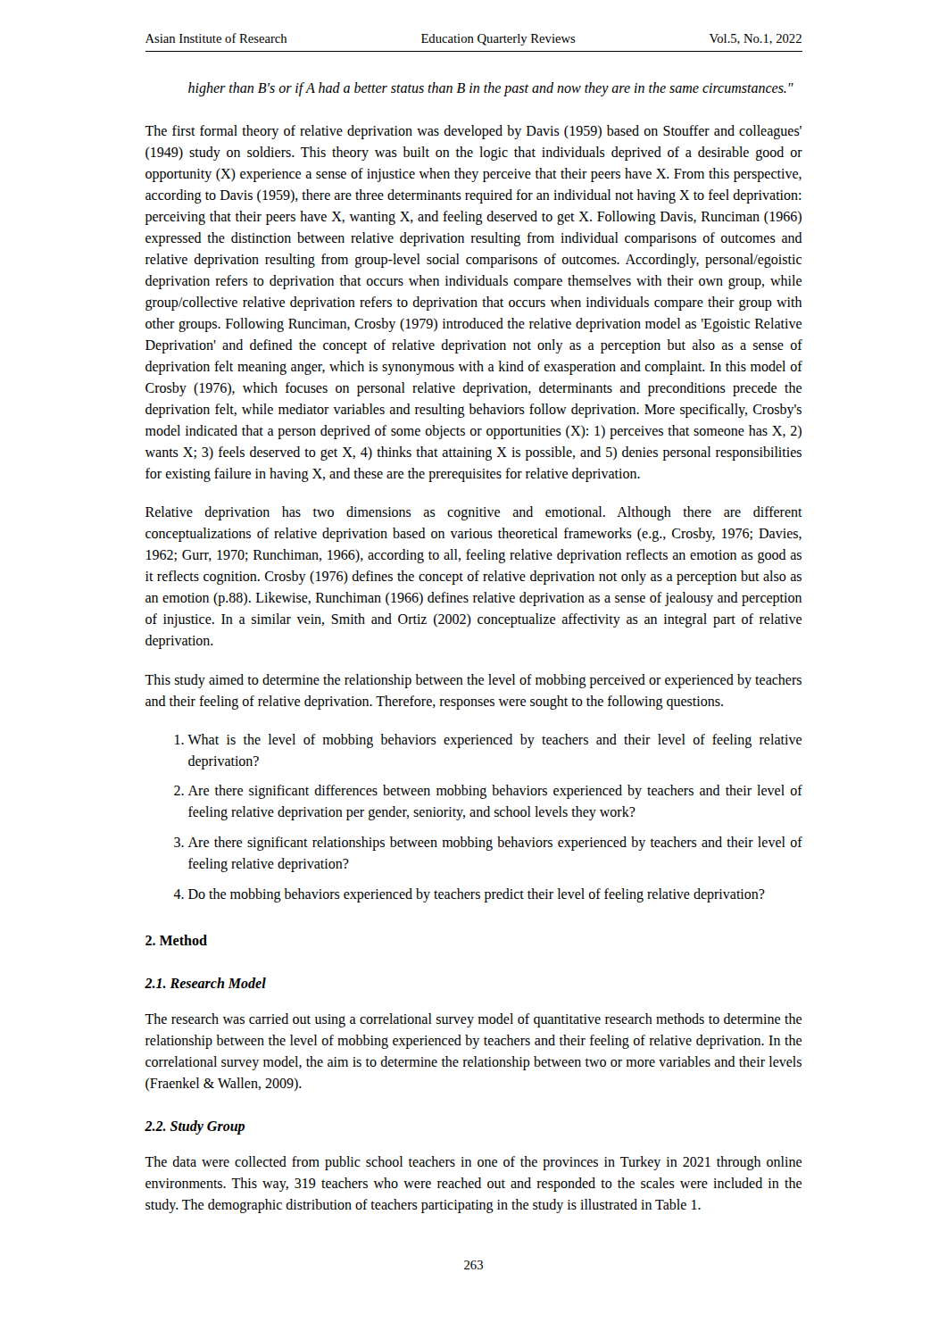Asian Institute of Research Education Quarterly Reviews Vol.5, No.1, 2022
higher than B's or if A had a better status than B in the past and now they are in the same circumstances."
The first formal theory of relative deprivation was developed by Davis (1959) based on Stouffer and colleagues' (1949) study on soldiers. This theory was built on the logic that individuals deprived of a desirable good or opportunity (X) experience a sense of injustice when they perceive that their peers have X. From this perspective, according to Davis (1959), there are three determinants required for an individual not having X to feel deprivation: perceiving that their peers have X, wanting X, and feeling deserved to get X. Following Davis, Runciman (1966) expressed the distinction between relative deprivation resulting from individual comparisons of outcomes and relative deprivation resulting from group-level social comparisons of outcomes. Accordingly, personal/egoistic deprivation refers to deprivation that occurs when individuals compare themselves with their own group, while group/collective relative deprivation refers to deprivation that occurs when individuals compare their group with other groups. Following Runciman, Crosby (1979) introduced the relative deprivation model as 'Egoistic Relative Deprivation' and defined the concept of relative deprivation not only as a perception but also as a sense of deprivation felt meaning anger, which is synonymous with a kind of exasperation and complaint. In this model of Crosby (1976), which focuses on personal relative deprivation, determinants and preconditions precede the deprivation felt, while mediator variables and resulting behaviors follow deprivation. More specifically, Crosby's model indicated that a person deprived of some objects or opportunities (X): 1) perceives that someone has X, 2) wants X; 3) feels deserved to get X, 4) thinks that attaining X is possible, and 5) denies personal responsibilities for existing failure in having X, and these are the prerequisites for relative deprivation.
Relative deprivation has two dimensions as cognitive and emotional. Although there are different conceptualizations of relative deprivation based on various theoretical frameworks (e.g., Crosby, 1976; Davies, 1962; Gurr, 1970; Runchiman, 1966), according to all, feeling relative deprivation reflects an emotion as good as it reflects cognition. Crosby (1976) defines the concept of relative deprivation not only as a perception but also as an emotion (p.88). Likewise, Runchiman (1966) defines relative deprivation as a sense of jealousy and perception of injustice. In a similar vein, Smith and Ortiz (2002) conceptualize affectivity as an integral part of relative deprivation.
This study aimed to determine the relationship between the level of mobbing perceived or experienced by teachers and their feeling of relative deprivation. Therefore, responses were sought to the following questions.
What is the level of mobbing behaviors experienced by teachers and their level of feeling relative deprivation?
Are there significant differences between mobbing behaviors experienced by teachers and their level of feeling relative deprivation per gender, seniority, and school levels they work?
Are there significant relationships between mobbing behaviors experienced by teachers and their level of feeling relative deprivation?
Do the mobbing behaviors experienced by teachers predict their level of feeling relative deprivation?
2. Method
2.1. Research Model
The research was carried out using a correlational survey model of quantitative research methods to determine the relationship between the level of mobbing experienced by teachers and their feeling of relative deprivation. In the correlational survey model, the aim is to determine the relationship between two or more variables and their levels (Fraenkel & Wallen, 2009).
2.2. Study Group
The data were collected from public school teachers in one of the provinces in Turkey in 2021 through online environments. This way, 319 teachers who were reached out and responded to the scales were included in the study. The demographic distribution of teachers participating in the study is illustrated in Table 1.
263